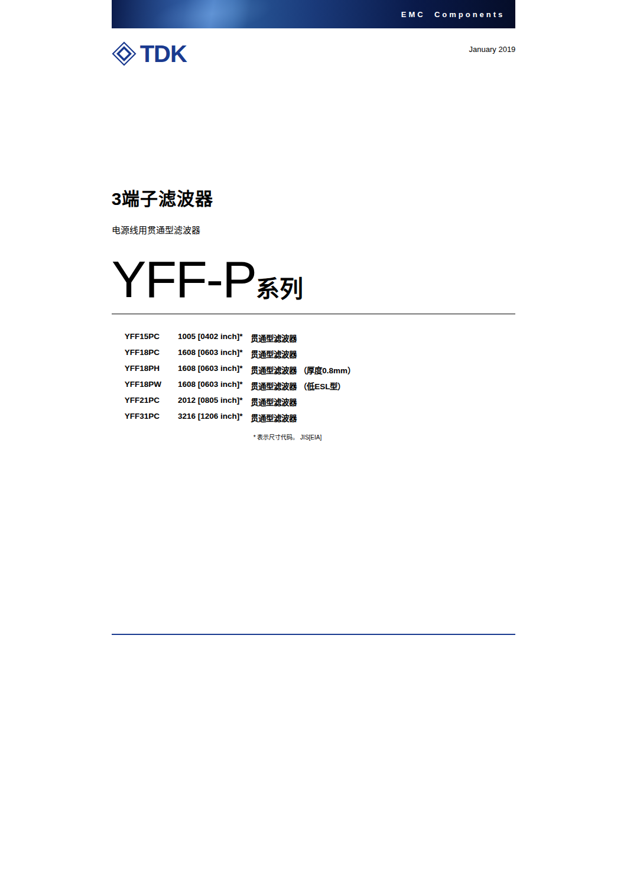EMC Components
TDK
January 2019
3端子滤波器
电源线用贯通型滤波器
YFF-P系列
| YFF15PC | 1005 [0402 inch]* | 贯通型滤波器 |
| YFF18PC | 1608 [0603 inch]* | 贯通型滤波器 |
| YFF18PH | 1608 [0603 inch]* | 贯通型滤波器 （厚度0.8mm） |
| YFF18PW | 1608 [0603 inch]* | 贯通型滤波器 （低ESL型） |
| YFF21PC | 2012 [0805 inch]* | 贯通型滤波器 |
| YFF31PC | 3216 [1206 inch]* | 贯通型滤波器 |
* 表示尺寸代码。 JIS[EIA]